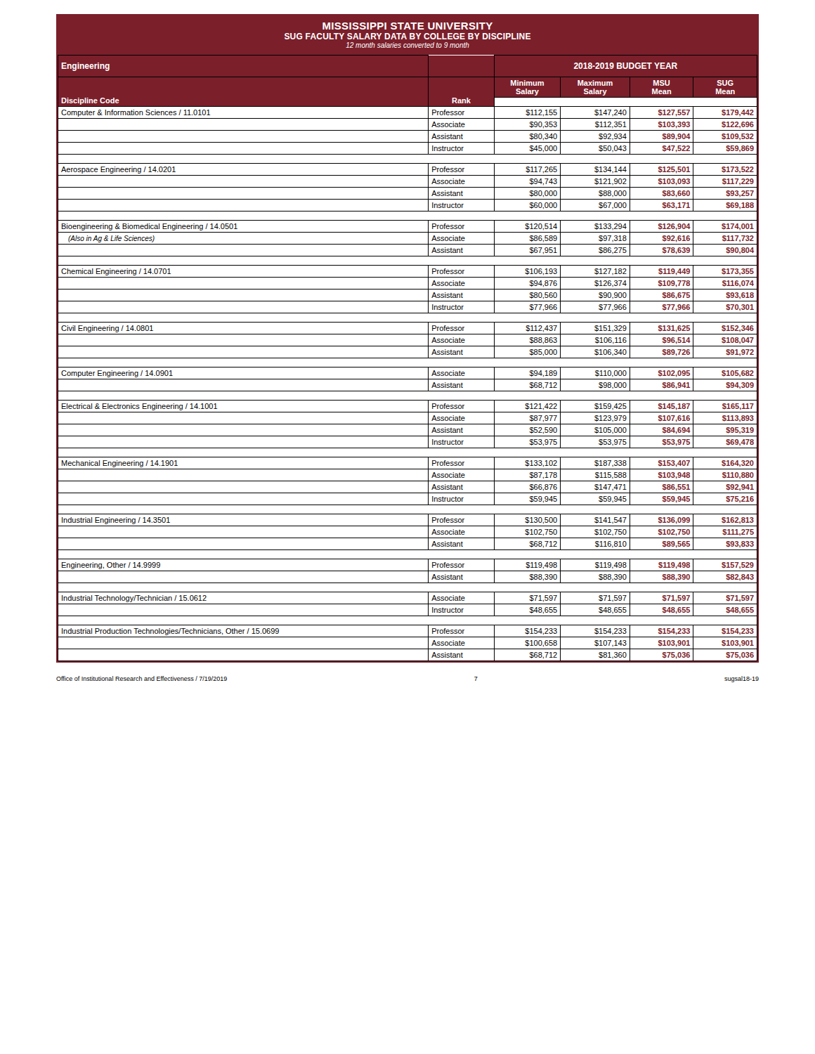MISSISSIPPI STATE UNIVERSITY
SUG FACULTY SALARY DATA BY COLLEGE BY DISCIPLINE
12 month salaries converted to 9 month
| Engineering | | 2018-2019 BUDGET YEAR |
| Discipline Code | Rank | Minimum Salary | Maximum Salary | MSU Mean | SUG Mean |
| Computer & Information Sciences / 11.0101 | Professor | $112,155 | $147,240 | $127,557 | $179,442 |
| | Associate | $90,353 | $112,351 | $103,393 | $122,696 |
| | Assistant | $80,340 | $92,934 | $89,904 | $109,532 |
| | Instructor | $45,000 | $50,043 | $47,522 | $59,869 |
| Aerospace Engineering / 14.0201 | Professor | $117,265 | $134,144 | $125,501 | $173,522 |
| | Associate | $94,743 | $121,902 | $103,093 | $117,229 |
| | Assistant | $80,000 | $88,000 | $83,660 | $93,257 |
| | Instructor | $60,000 | $67,000 | $63,171 | $69,188 |
| Bioengineering & Biomedical Engineering / 14.0501 | Professor | $120,514 | $133,294 | $126,904 | $174,001 |
| (Also in Ag & Life Sciences) | Associate | $86,589 | $97,318 | $92,616 | $117,732 |
| | Assistant | $67,951 | $86,275 | $78,639 | $90,804 |
| Chemical Engineering / 14.0701 | Professor | $106,193 | $127,182 | $119,449 | $173,355 |
| | Associate | $94,876 | $126,374 | $109,778 | $116,074 |
| | Assistant | $80,560 | $90,900 | $86,675 | $93,618 |
| | Instructor | $77,966 | $77,966 | $77,966 | $70,301 |
| Civil Engineering / 14.0801 | Professor | $112,437 | $151,329 | $131,625 | $152,346 |
| | Associate | $88,863 | $106,116 | $96,514 | $108,047 |
| | Assistant | $85,000 | $106,340 | $89,726 | $91,972 |
| Computer Engineering / 14.0901 | Associate | $94,189 | $110,000 | $102,095 | $105,682 |
| | Assistant | $68,712 | $98,000 | $86,941 | $94,309 |
| Electrical & Electronics Engineering / 14.1001 | Professor | $121,422 | $159,425 | $145,187 | $165,117 |
| | Associate | $87,977 | $123,979 | $107,616 | $113,893 |
| | Assistant | $52,590 | $105,000 | $84,694 | $95,319 |
| | Instructor | $53,975 | $53,975 | $53,975 | $69,478 |
| Mechanical Engineering / 14.1901 | Professor | $133,102 | $187,338 | $153,407 | $164,320 |
| | Associate | $87,178 | $115,588 | $103,948 | $110,880 |
| | Assistant | $66,876 | $147,471 | $86,551 | $92,941 |
| | Instructor | $59,945 | $59,945 | $59,945 | $75,216 |
| Industrial Engineering / 14.3501 | Professor | $130,500 | $141,547 | $136,099 | $162,813 |
| | Associate | $102,750 | $102,750 | $102,750 | $111,275 |
| | Assistant | $68,712 | $116,810 | $89,565 | $93,833 |
| Engineering, Other / 14.9999 | Professor | $119,498 | $119,498 | $119,498 | $157,529 |
| | Assistant | $88,390 | $88,390 | $88,390 | $82,843 |
| Industrial Technology/Technician / 15.0612 | Associate | $71,597 | $71,597 | $71,597 | $71,597 |
| | Instructor | $48,655 | $48,655 | $48,655 | $48,655 |
| Industrial Production Technologies/Technicians, Other / 15.0699 | Professor | $154,233 | $154,233 | $154,233 | $154,233 |
| | Associate | $100,658 | $107,143 | $103,901 | $103,901 |
| | Assistant | $68,712 | $81,360 | $75,036 | $75,036 |
Office of Institutional Research and Effectiveness / 7/19/2019
7
sugsal18-19